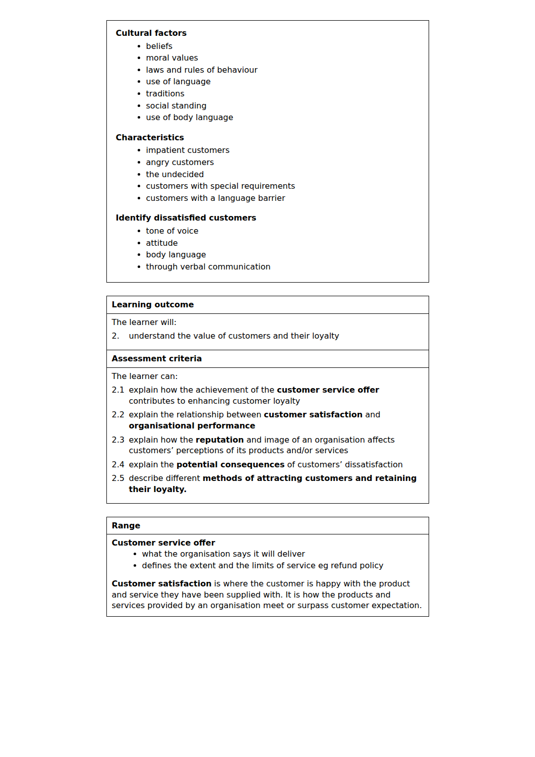Cultural factors
beliefs
moral values
laws and rules of behaviour
use of language
traditions
social standing
use of body language
Characteristics
impatient customers
angry customers
the undecided
customers with special requirements
customers with a language barrier
Identify dissatisfied customers
tone of voice
attitude
body language
through verbal communication
Learning outcome
The learner will:
| 2. | understand the value of customers and their loyalty |
Assessment criteria
The learner can:
| 2.1 | explain how the achievement of the customer service offer contributes to enhancing customer loyalty |
| 2.2 | explain the relationship between customer satisfaction and organisational performance |
| 2.3 | explain how the reputation and image of an organisation affects customers’ perceptions of its products and/or services |
| 2.4 | explain the potential consequences of customers’ dissatisfaction |
| 2.5 | describe different methods of attracting customers and retaining their loyalty. |
Range
Customer service offer
what the organisation says it will deliver
defines the extent and the limits of service eg refund policy
Customer satisfaction is where the customer is happy with the product and service they have been supplied with. It is how the products and services provided by an organisation meet or surpass customer expectation.